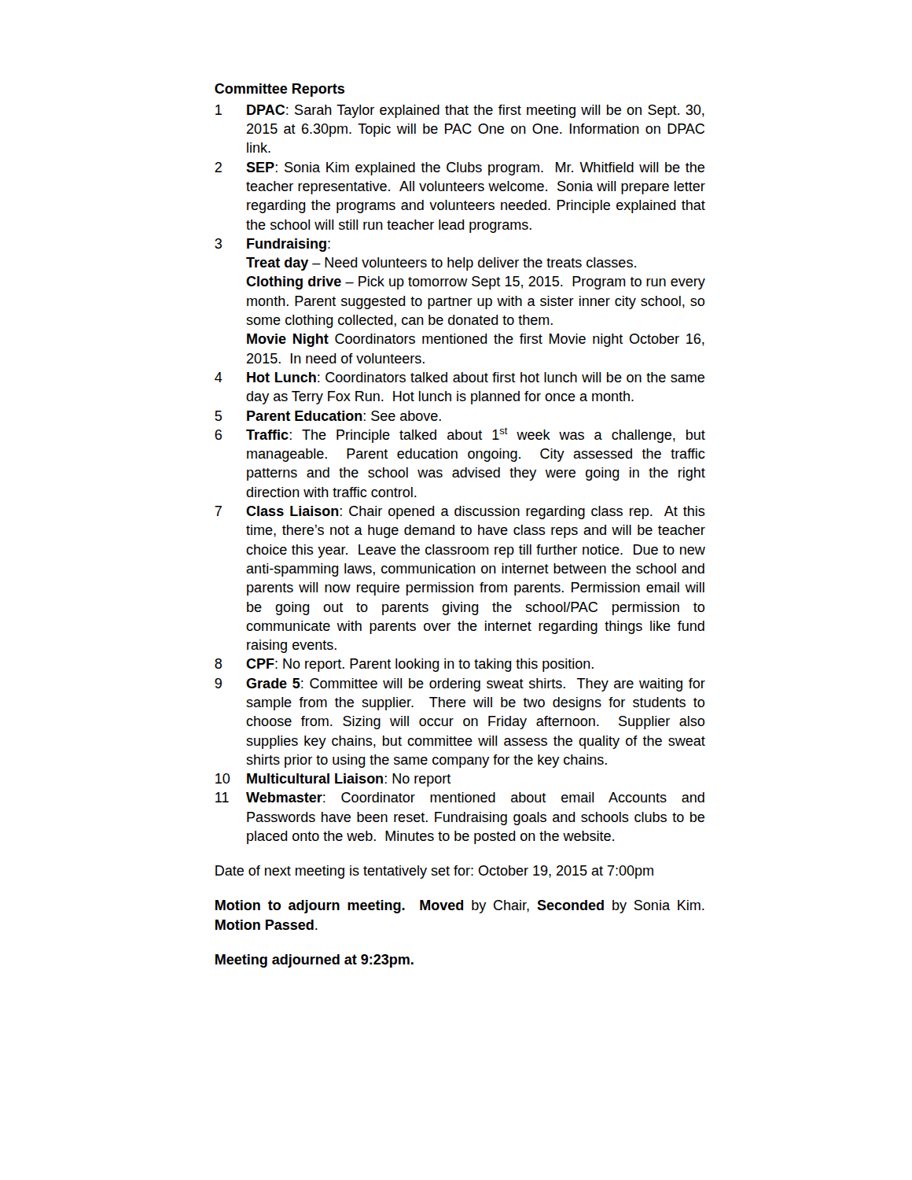Committee Reports
| 1 | DPAC : Sarah Taylor explained that the first meeting will be on Sept. 30, 2015 at 6.30pm. Topic will be PAC One on One. Information on DPAC link. |
| 2 | SEP : Sonia Kim explained the Clubs program. Mr. Whitfield will be the teacher representative. All volunteers welcome. Sonia will prepare letter regarding the programs and volunteers needed. Principle explained that the school will still run teacher lead programs. |
| 3 | Fundraising : Treat day – Need volunteers to help deliver the treats classes. Clothing drive – Pick up tomorrow Sept 15, 2015. Program to run every month. Parent suggested to partner up with a sister inner city school, so some clothing collected, can be donated to them. Movie Night Coordinators mentioned the first Movie night October 16, 2015. In need of volunteers. |
| 4 | Hot Lunch : Coordinators talked about first hot lunch will be on the same day as Terry Fox Run. Hot lunch is planned for once a month. |
| 5 | Parent Education : See above. |
| 6 | Traffic : The Principle talked about 1 st week was a challenge, but manageable. Parent education ongoing. City assessed the traffic patterns and the school was advised they were going in the right direction with traffic control. |
| 7 | Class Liaison : Chair opened a discussion regarding class rep. At this time, there’s not a huge demand to have class reps and will be teacher choice this year. Leave the classroom rep till further notice. Due to new anti-spamming laws, communication on internet between the school and parents will now require permission from parents. Permission email will be going out to parents giving the school/PAC permission to communicate with parents over the internet regarding things like fund raising events. |
| 8 | CPF : No report. Parent looking in to taking this position. |
| 9 | Grade 5 : Committee will be ordering sweat shirts. They are waiting for sample from the supplier. There will be two designs for students to choose from. Sizing will occur on Friday afternoon. Supplier also supplies key chains, but committee will assess the quality of the sweat shirts prior to using the same company for the key chains. |
| 10 | Multicultural Liaison : No report |
| 11 | Webmaster : Coordinator mentioned about email Accounts and Passwords have been reset. Fundraising goals and schools clubs to be placed onto the web. Minutes to be posted on the website. |
Date of next meeting is tentatively set for: October 19, 2015 at 7:00pm
Motion to adjourn meeting. Moved by Chair, Seconded by Sonia Kim. Motion Passed.
Meeting adjourned at 9:23pm.